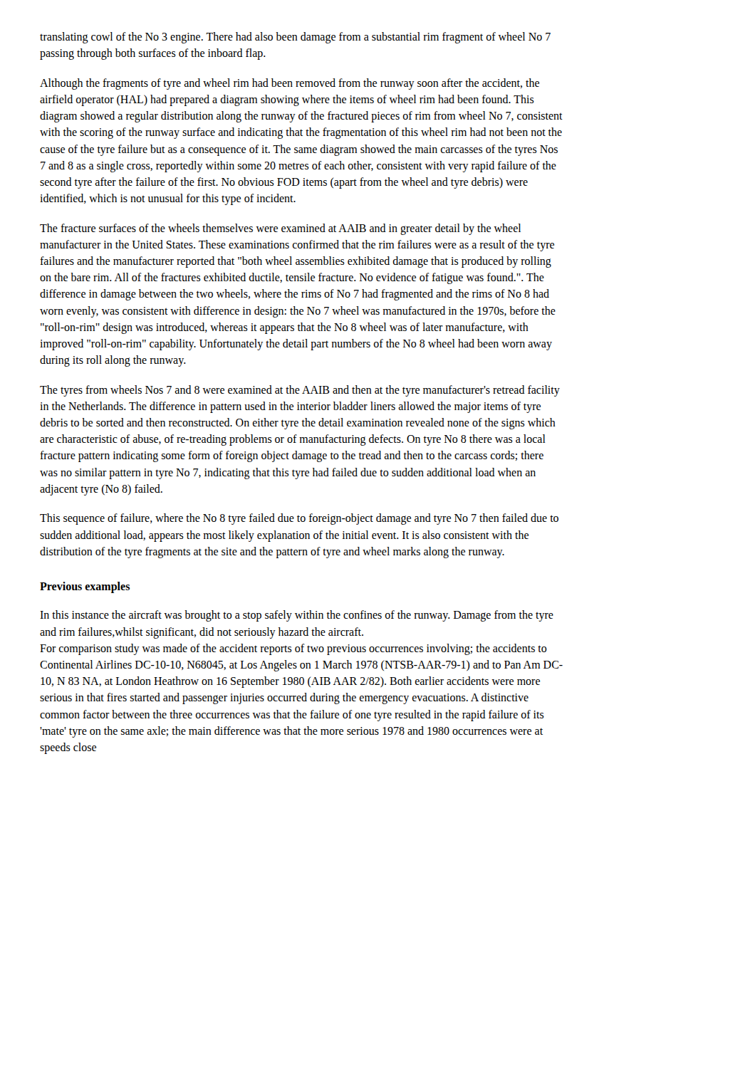translating cowl of the No 3 engine. There had also been damage from a substantial rim fragment of wheel No 7 passing through both surfaces of the inboard flap.
Although the fragments of tyre and wheel rim had been removed from the runway soon after the accident, the airfield operator (HAL) had prepared a diagram showing where the items of wheel rim had been found. This diagram showed a regular distribution along the runway of the fractured pieces of rim from wheel No 7, consistent with the scoring of the runway surface and indicating that the fragmentation of this wheel rim had not been not the cause of the tyre failure but as a consequence of it. The same diagram showed the main carcasses of the tyres Nos 7 and 8 as a single cross, reportedly within some 20 metres of each other, consistent with very rapid failure of the second tyre after the failure of the first. No obvious FOD items (apart from the wheel and tyre debris) were identified, which is not unusual for this type of incident.
The fracture surfaces of the wheels themselves were examined at AAIB and in greater detail by the wheel manufacturer in the United States. These examinations confirmed that the rim failures were as a result of the tyre failures and the manufacturer reported that "both wheel assemblies exhibited damage that is produced by rolling on the bare rim. All of the fractures exhibited ductile, tensile fracture. No evidence of fatigue was found.". The difference in damage between the two wheels, where the rims of No 7 had fragmented and the rims of No 8 had worn evenly, was consistent with difference in design: the No 7 wheel was manufactured in the 1970s, before the "roll-on-rim" design was introduced, whereas it appears that the No 8 wheel was of later manufacture, with improved "roll-on-rim" capability. Unfortunately the detail part numbers of the No 8 wheel had been worn away during its roll along the runway.
The tyres from wheels Nos 7 and 8 were examined at the AAIB and then at the tyre manufacturer's retread facility in the Netherlands. The difference in pattern used in the interior bladder liners allowed the major items of tyre debris to be sorted and then reconstructed. On either tyre the detail examination revealed none of the signs which are characteristic of abuse, of re-treading problems or of manufacturing defects. On tyre No 8 there was a local fracture pattern indicating some form of foreign object damage to the tread and then to the carcass cords; there was no similar pattern in tyre No 7, indicating that this tyre had failed due to sudden additional load when an adjacent tyre (No 8) failed.
This sequence of failure, where the No 8 tyre failed due to foreign-object damage and tyre No 7 then failed due to sudden additional load, appears the most likely explanation of the initial event. It is also consistent with the distribution of the tyre fragments at the site and the pattern of tyre and wheel marks along the runway.
Previous examples
In this instance the aircraft was brought to a stop safely within the confines of the runway. Damage from the tyre and rim failures,whilst significant, did not seriously hazard the aircraft.
For comparison study was made of the accident reports of two previous occurrences involving; the accidents to Continental Airlines DC-10-10, N68045, at Los Angeles on 1 March 1978 (NTSB-AAR-79-1) and to Pan Am DC-10, N 83 NA, at London Heathrow on 16 September 1980 (AIB AAR 2/82). Both earlier accidents were more serious in that fires started and passenger injuries occurred during the emergency evacuations. A distinctive common factor between the three occurrences was that the failure of one tyre resulted in the rapid failure of its 'mate' tyre on the same axle; the main difference was that the more serious 1978 and 1980 occurrences were at speeds close